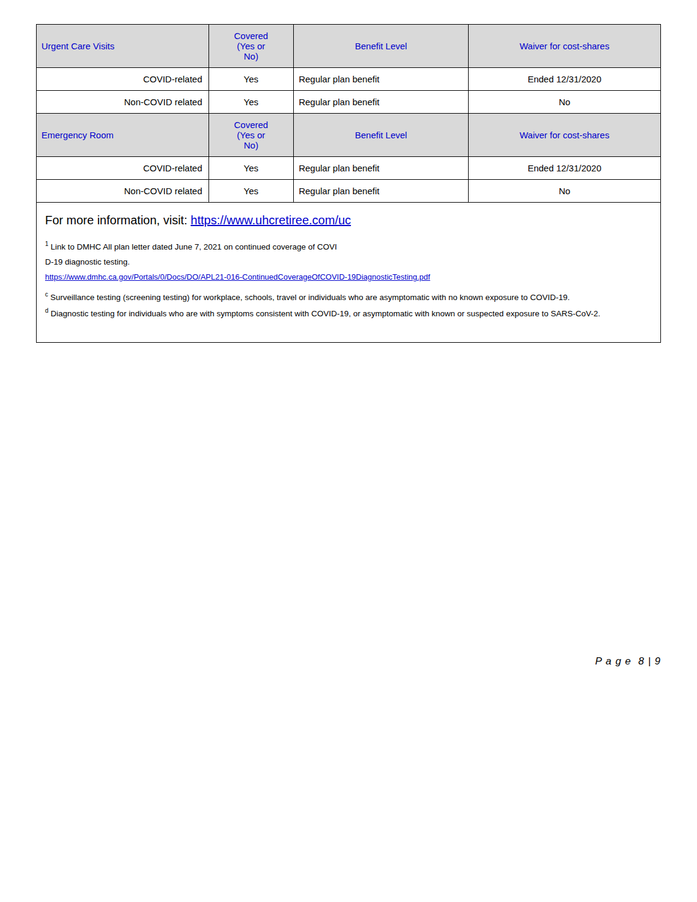| Urgent Care Visits | Covered (Yes or No) | Benefit Level | Waiver for cost-shares |
| COVID-related | Yes | Regular plan benefit | Ended 12/31/2020 |
| Non-COVID related | Yes | Regular plan benefit | No |
| Emergency Room | Covered (Yes or No) | Benefit Level | Waiver for cost-shares |
| COVID-related | Yes | Regular plan benefit | Ended 12/31/2020 |
| Non-COVID related | Yes | Regular plan benefit | No |
| For more information, visit: https://www.uhcretiree.com/uc 1 Link to DMHC All plan letter dated June 7, 2021 on continued coverage of COVI D-19 diagnostic testing. https://www.dmhc.ca.gov/Portals/0/Docs/DO/APL21-016-ContinuedCoverageOfCOVID-19DiagnosticTesting.pdf c Surveillance testing (screening testing) for workplace, schools, travel or individuals who are asymptomatic with no known exposure to COVID-19. d Diagnostic testing for individuals who are with symptoms consistent with COVID-19, or asymptomatic with known or suspected exposure to SARS-CoV-2. |
P a g e 8 | 9